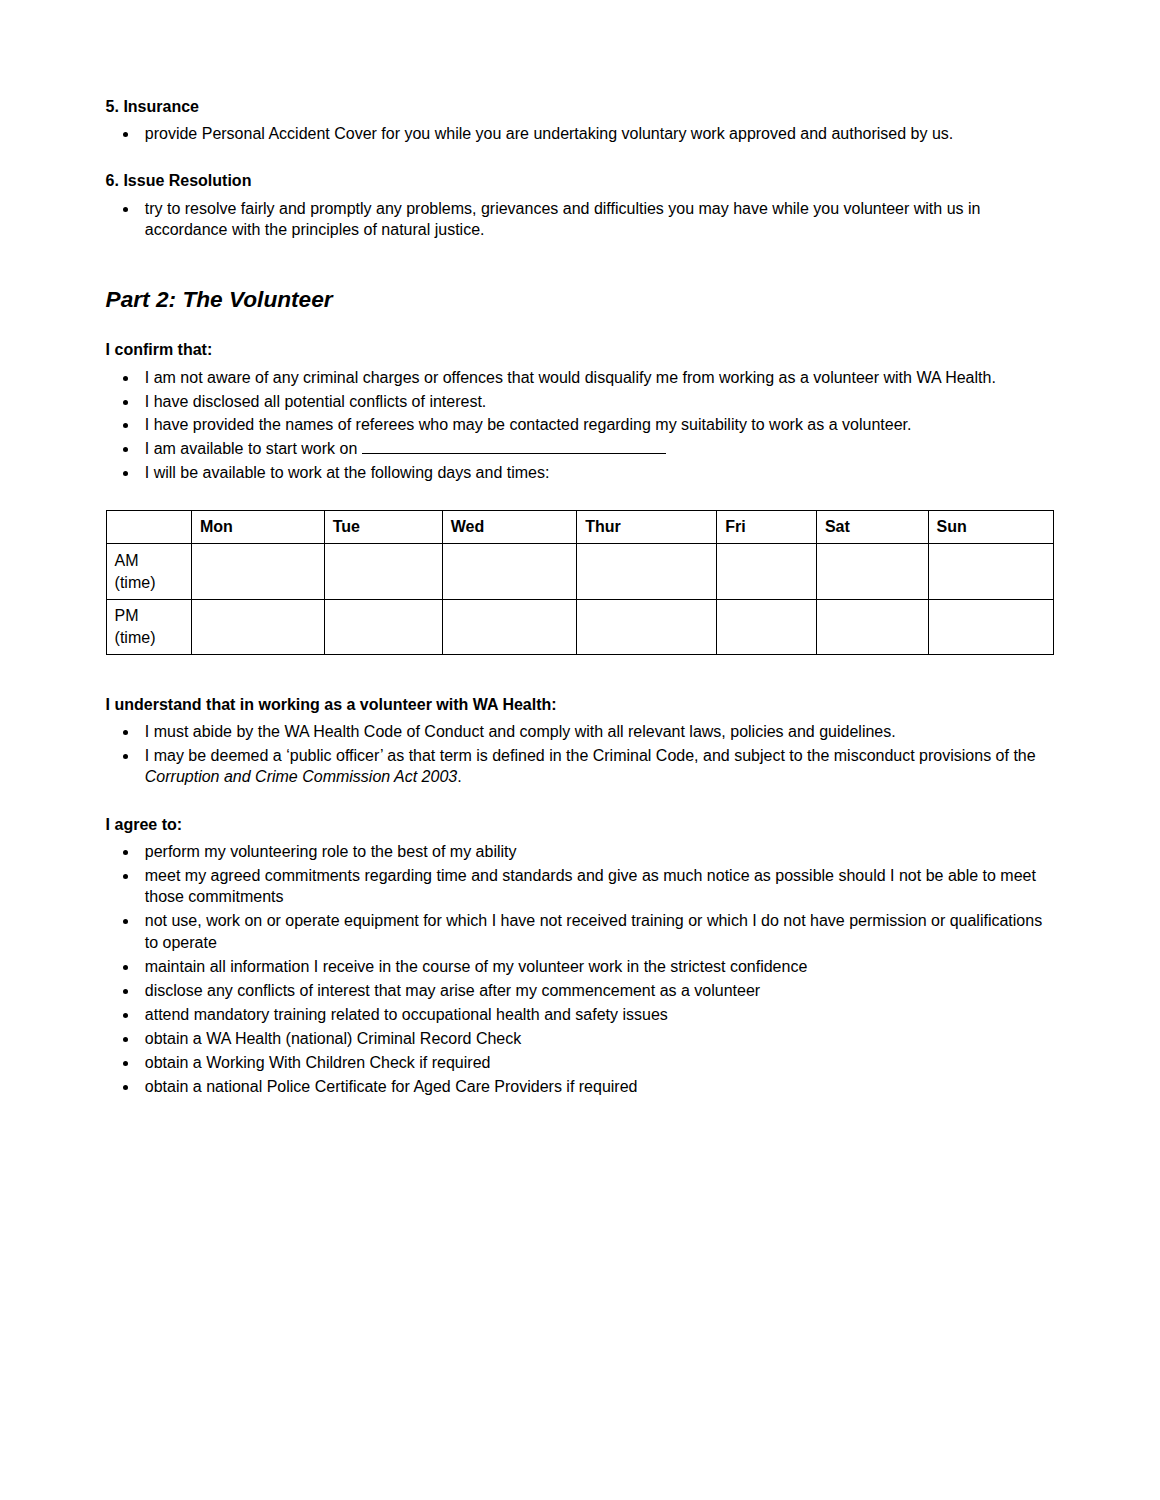5. Insurance
provide Personal Accident Cover for you while you are undertaking voluntary work approved and authorised by us.
6. Issue Resolution
try to resolve fairly and promptly any problems, grievances and difficulties you may have while you volunteer with us in accordance with the principles of natural justice.
Part 2: The Volunteer
I confirm that:
I am not aware of any criminal charges or offences that would disqualify me from working as a volunteer with WA Health.
I have disclosed all potential conflicts of interest.
I have provided the names of referees who may be contacted regarding my suitability to work as a volunteer.
I am available to start work on
I will be available to work at the following days and times:
| | Mon | Tue | Wed | Thur | Fri | Sat | Sun |
| AM (time) | | | | | | | |
| PM (time) | | | | | | | |
I understand that in working as a volunteer with WA Health:
I must abide by the WA Health Code of Conduct and comply with all relevant laws, policies and guidelines.
I may be deemed a ‘public officer’ as that term is defined in the Criminal Code, and subject to the misconduct provisions of the Corruption and Crime Commission Act 2003.
I agree to:
perform my volunteering role to the best of my ability
meet my agreed commitments regarding time and standards and give as much notice as possible should I not be able to meet those commitments
not use, work on or operate equipment for which I have not received training or which I do not have permission or qualifications to operate
maintain all information I receive in the course of my volunteer work in the strictest confidence
disclose any conflicts of interest that may arise after my commencement as a volunteer
attend mandatory training related to occupational health and safety issues
obtain a WA Health (national) Criminal Record Check
obtain a Working With Children Check if required
obtain a national Police Certificate for Aged Care Providers if required